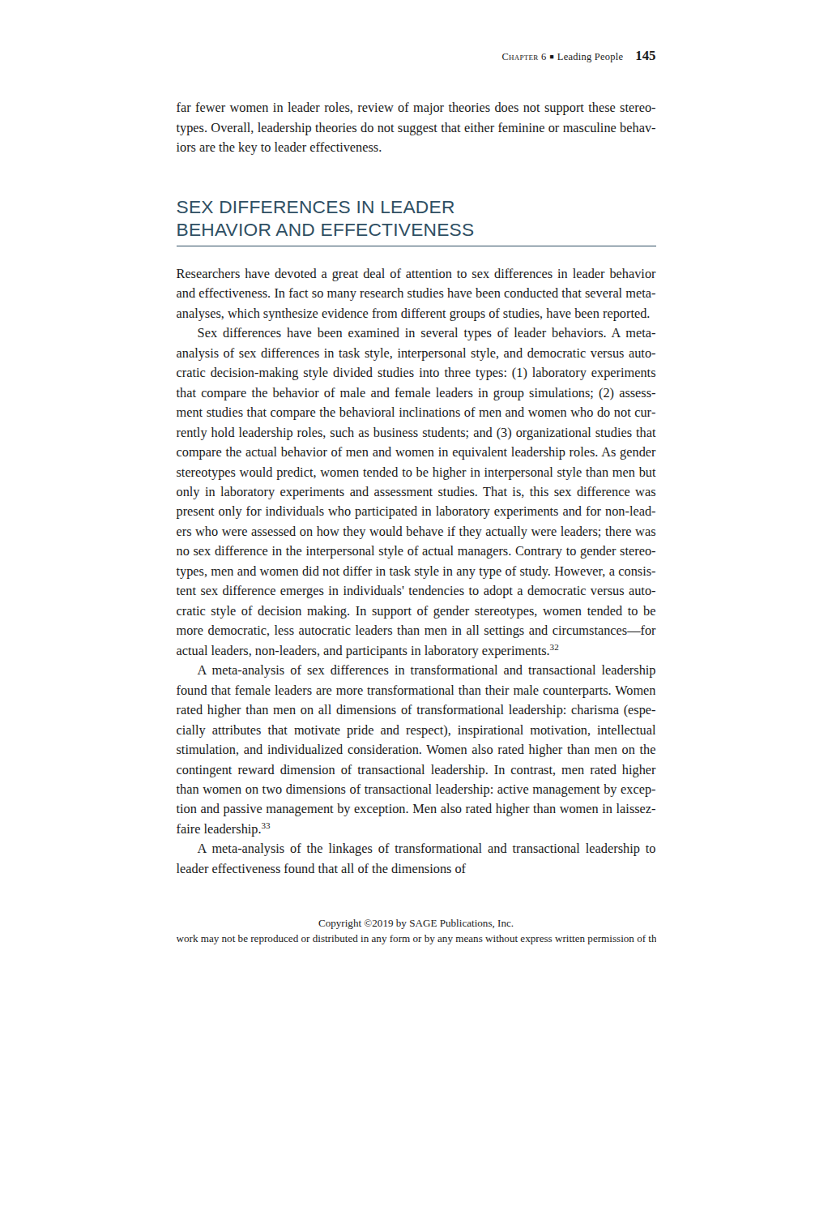Chapter 6■Leading People 145
far fewer women in leader roles, review of major theories does not support these stereotypes. Overall, leadership theories do not suggest that either feminine or masculine behaviors are the key to leader effectiveness.
Sex Differences in Leader
Behavior and Effectiveness
Researchers have devoted a great deal of attention to sex differences in leader behavior and effectiveness. In fact so many research studies have been conducted that several meta-analyses, which synthesize evidence from different groups of studies, have been reported.
Sex differences have been examined in several types of leader behaviors. A meta-analysis of sex differences in task style, interpersonal style, and democratic versus autocratic decision-making style divided studies into three types: (1) laboratory experiments that compare the behavior of male and female leaders in group simulations; (2) assessment studies that compare the behavioral inclinations of men and women who do not currently hold leadership roles, such as business students; and (3) organizational studies that compare the actual behavior of men and women in equivalent leadership roles. As gender stereotypes would predict, women tended to be higher in interpersonal style than men but only in laboratory experiments and assessment studies. That is, this sex difference was present only for individuals who participated in laboratory experiments and for non-leaders who were assessed on how they would behave if they actually were leaders; there was no sex difference in the interpersonal style of actual managers. Contrary to gender stereotypes, men and women did not differ in task style in any type of study. However, a consistent sex difference emerges in individuals' tendencies to adopt a democratic versus autocratic style of decision making. In support of gender stereotypes, women tended to be more democratic, less autocratic leaders than men in all settings and circumstances—for actual leaders, non-leaders, and participants in laboratory experiments.32
A meta-analysis of sex differences in transformational and transactional leadership found that female leaders are more transformational than their male counterparts. Women rated higher than men on all dimensions of transformational leadership: charisma (especially attributes that motivate pride and respect), inspirational motivation, intellectual stimulation, and individualized consideration. Women also rated higher than men on the contingent reward dimension of transactional leadership. In contrast, men rated higher than women on two dimensions of transactional leadership: active management by exception and passive management by exception. Men also rated higher than women in laissez-faire leadership.33
A meta-analysis of the linkages of transformational and transactional leadership to leader effectiveness found that all of the dimensions of
Copyright ©2019 by SAGE Publications, Inc. work may not be reproduced or distributed in any form or by any means without express written permission of the publi